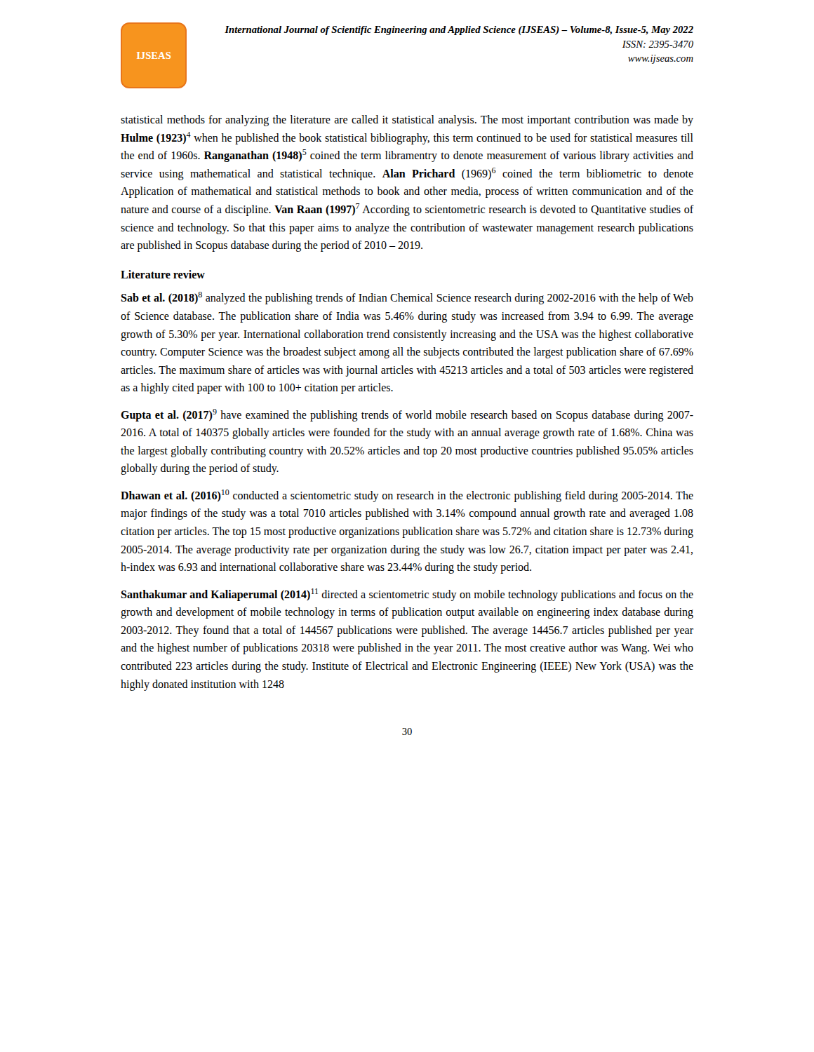IJSEAS
International Journal of Scientific Engineering and Applied Science (IJSEAS) – Volume-8, Issue-5, May 2022
ISSN: 2395-3470
www.ijseas.com
statistical methods for analyzing the literature are called it statistical analysis. The most important contribution was made by Hulme (1923)4 when he published the book statistical bibliography, this term continued to be used for statistical measures till the end of 1960s. Ranganathan (1948)5 coined the term libramentry to denote measurement of various library activities and service using mathematical and statistical technique. Alan Prichard (1969)6 coined the term bibliometric to denote Application of mathematical and statistical methods to book and other media, process of written communication and of the nature and course of a discipline. Van Raan (1997)7 According to scientometric research is devoted to Quantitative studies of science and technology. So that this paper aims to analyze the contribution of wastewater management research publications are published in Scopus database during the period of 2010 – 2019.
Literature review
Sab et al. (2018)8 analyzed the publishing trends of Indian Chemical Science research during 2002-2016 with the help of Web of Science database. The publication share of India was 5.46% during study was increased from 3.94 to 6.99. The average growth of 5.30% per year. International collaboration trend consistently increasing and the USA was the highest collaborative country. Computer Science was the broadest subject among all the subjects contributed the largest publication share of 67.69% articles. The maximum share of articles was with journal articles with 45213 articles and a total of 503 articles were registered as a highly cited paper with 100 to 100+ citation per articles.
Gupta et al. (2017)9 have examined the publishing trends of world mobile research based on Scopus database during 2007-2016. A total of 140375 globally articles were founded for the study with an annual average growth rate of 1.68%. China was the largest globally contributing country with 20.52% articles and top 20 most productive countries published 95.05% articles globally during the period of study.
Dhawan et al. (2016)10 conducted a scientometric study on research in the electronic publishing field during 2005-2014. The major findings of the study was a total 7010 articles published with 3.14% compound annual growth rate and averaged 1.08 citation per articles. The top 15 most productive organizations publication share was 5.72% and citation share is 12.73% during 2005-2014. The average productivity rate per organization during the study was low 26.7, citation impact per pater was 2.41, h-index was 6.93 and international collaborative share was 23.44% during the study period.
Santhakumar and Kaliaperumal (2014)11 directed a scientometric study on mobile technology publications and focus on the growth and development of mobile technology in terms of publication output available on engineering index database during 2003-2012. They found that a total of 144567 publications were published. The average 14456.7 articles published per year and the highest number of publications 20318 were published in the year 2011. The most creative author was Wang. Wei who contributed 223 articles during the study. Institute of Electrical and Electronic Engineering (IEEE) New York (USA) was the highly donated institution with 1248
30